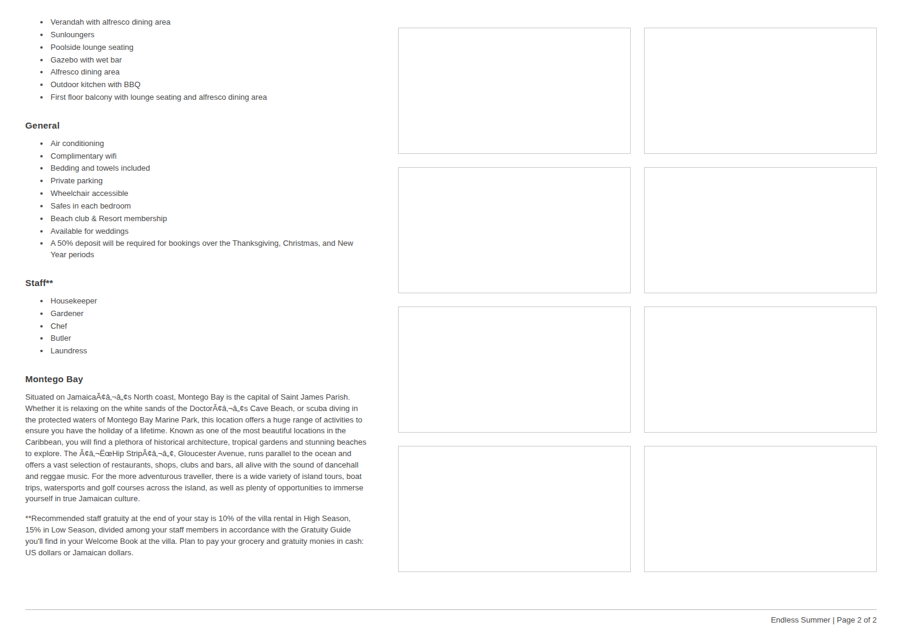Verandah with alfresco dining area
Sunloungers
Poolside lounge seating
Gazebo with wet bar
Alfresco dining area
Outdoor kitchen with BBQ
First floor balcony with lounge seating and alfresco dining area
General
Air conditioning
Complimentary wifi
Bedding and towels included
Private parking
Wheelchair accessible
Safes in each bedroom
Beach club & Resort membership
Available for weddings
A 50% deposit will be required for bookings over the Thanksgiving, Christmas, and New Year periods
Staff**
Housekeeper
Gardener
Chef
Butler
Laundress
Montego Bay
Situated on JamaicaÃ¢â‚¬â„¢s North coast, Montego Bay is the capital of Saint James Parish. Whether it is relaxing on the white sands of the DoctorÃ¢â‚¬â„¢s Cave Beach, or scuba diving in the protected waters of Montego Bay Marine Park, this location offers a huge range of activities to ensure you have the holiday of a lifetime. Known as one of the most beautiful locations in the Caribbean, you will find a plethora of historical architecture, tropical gardens and stunning beaches to explore. The Ã¢â‚¬ËœHip StripÃ¢â‚¬â„¢, Gloucester Avenue, runs parallel to the ocean and offers a vast selection of restaurants, shops, clubs and bars, all alive with the sound of dancehall and reggae music. For the more adventurous traveller, there is a wide variety of island tours, boat trips, watersports and golf courses across the island, as well as plenty of opportunities to immerse yourself in true Jamaican culture.
**Recommended staff gratuity at the end of your stay is 10% of the villa rental in High Season, 15% in Low Season, divided among your staff members in accordance with the Gratuity Guide you'll find in your Welcome Book at the villa. Plan to pay your grocery and gratuity monies in cash: US dollars or Jamaican dollars.
Endless Summer | Page 2 of 2